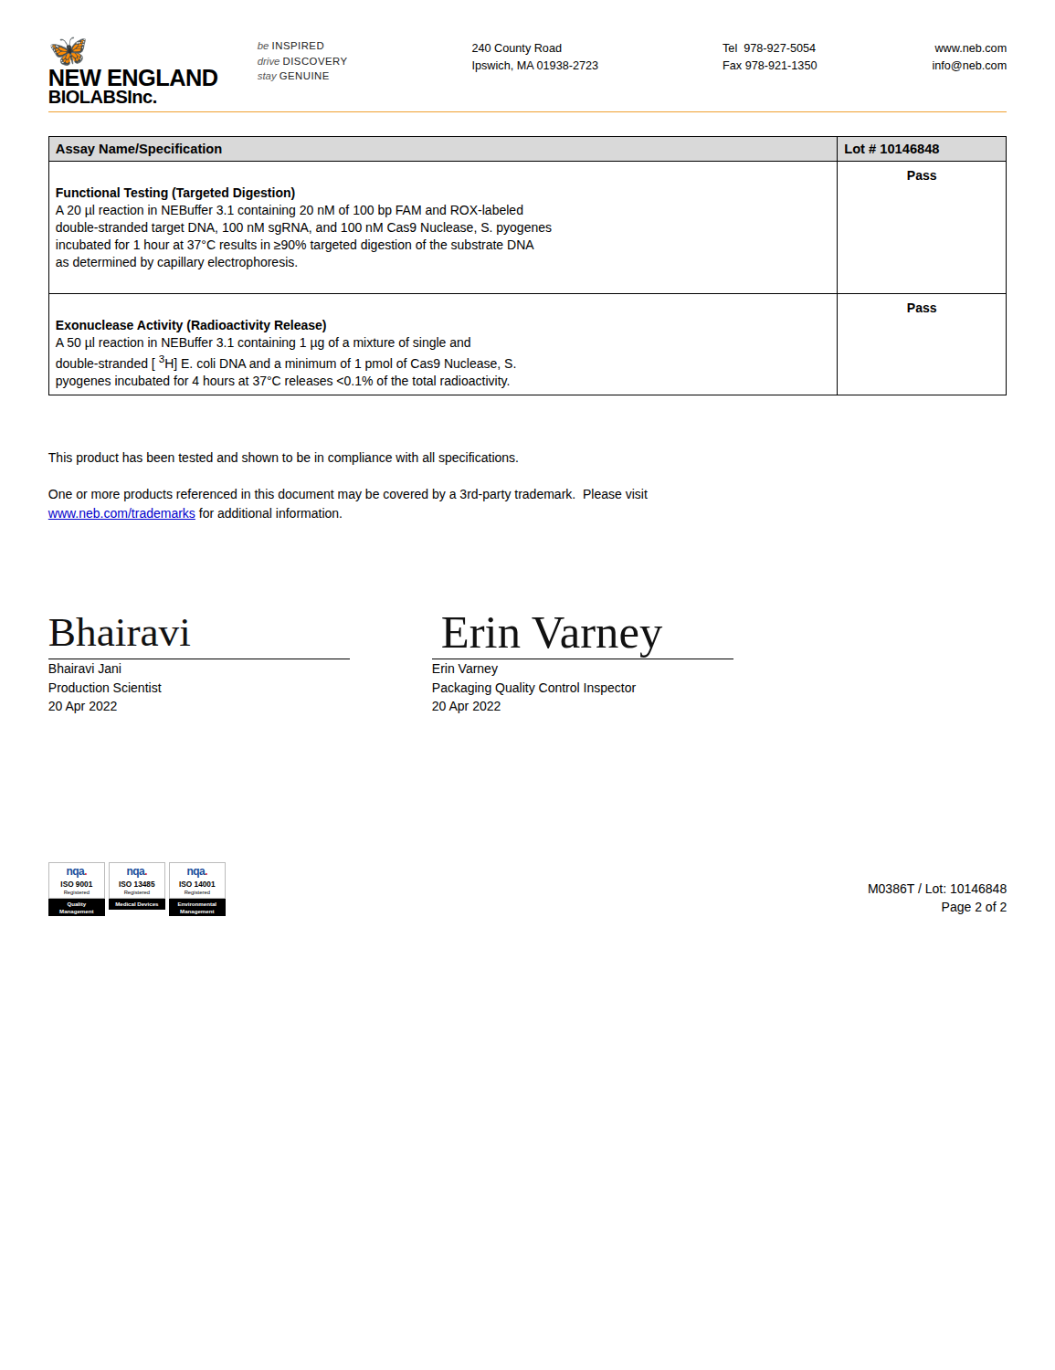🦋
NEW ENGLAND
BIOLABSInc.
be INSPIRED
drive DISCOVERY
stay GENUINE
240 County Road
Ipswich, MA 01938-2723
Tel 978-927-5054
Fax 978-921-1350
www.neb.com
info@neb.com
| Assay Name/Specification | Lot # 10146848 |
| --- | --- |
| Functional Testing (Targeted Digestion) A 20 µl reaction in NEBuffer 3.1 containing 20 nM of 100 bp FAM and ROX-labeled double-stranded target DNA, 100 nM sgRNA, and 100 nM Cas9 Nuclease, S. pyogenes incubated for 1 hour at 37°C results in ≥90% targeted digestion of the substrate DNA as determined by capillary electrophoresis. | Pass |
| Exonuclease Activity (Radioactivity Release) A 50 µl reaction in NEBuffer 3.1 containing 1 µg of a mixture of single and double-stranded [ 3 H] E. coli DNA and a minimum of 1 pmol of Cas9 Nuclease, S. pyogenes incubated for 4 hours at 37°C releases <0.1% of the total radioactivity. | Pass |
This product has been tested and shown to be in compliance with all specifications.
One or more products referenced in this document may be covered by a 3rd-party trademark. Please visit
www.neb.com/trademarks for additional information.
Bhairavi
Bhairavi Jani
Production Scientist
20 Apr 2022
Erin Varney
Erin Varney
Packaging Quality Control Inspector
20 Apr 2022
nqa.
ISO 9001
Registered
Quality
Management
nqa.
ISO 13485
Registered
Medical Devices
nqa.
ISO 14001
Registered
Environmental
Management
M0386T / Lot: 10146848
Page 2 of 2